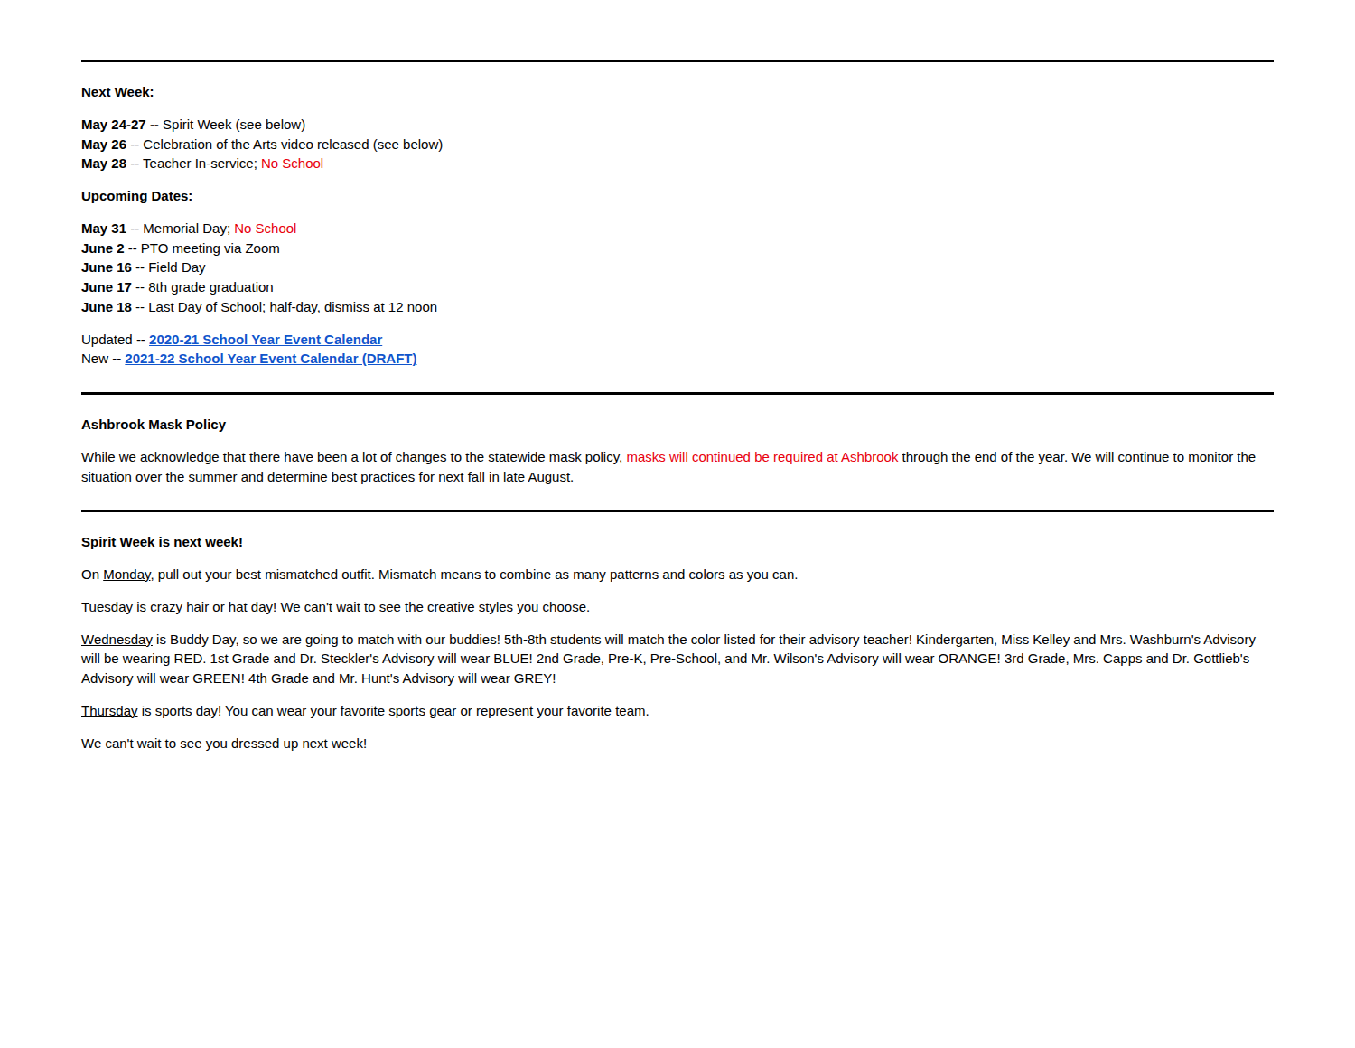Next Week:
May 24-27 -- Spirit Week (see below)
May 26 -- Celebration of the Arts video released (see below)
May 28 -- Teacher In-service; No School
Upcoming Dates:
May 31 -- Memorial Day; No School
June 2 -- PTO meeting via Zoom
June 16 -- Field Day
June 17 -- 8th grade graduation
June 18 -- Last Day of School; half-day, dismiss at 12 noon
Updated -- 2020-21 School Year Event Calendar
New -- 2021-22 School Year Event Calendar (DRAFT)
Ashbrook Mask Policy
While we acknowledge that there have been a lot of changes to the statewide mask policy, masks will continued be required at Ashbrook through the end of the year. We will continue to monitor the situation over the summer and determine best practices for next fall in late August.
Spirit Week is next week!
On Monday, pull out your best mismatched outfit. Mismatch means to combine as many patterns and colors as you can.
Tuesday is crazy hair or hat day! We can't wait to see the creative styles you choose.
Wednesday is Buddy Day, so we are going to match with our buddies! 5th-8th students will match the color listed for their advisory teacher! Kindergarten, Miss Kelley and Mrs. Washburn's Advisory will be wearing RED. 1st Grade and Dr. Steckler's Advisory will wear BLUE! 2nd Grade, Pre-K, Pre-School, and Mr. Wilson's Advisory will wear ORANGE! 3rd Grade, Mrs. Capps and Dr. Gottlieb's Advisory will wear GREEN! 4th Grade and Mr. Hunt's Advisory will wear GREY!
Thursday is sports day! You can wear your favorite sports gear or represent your favorite team.
We can't wait to see you dressed up next week!